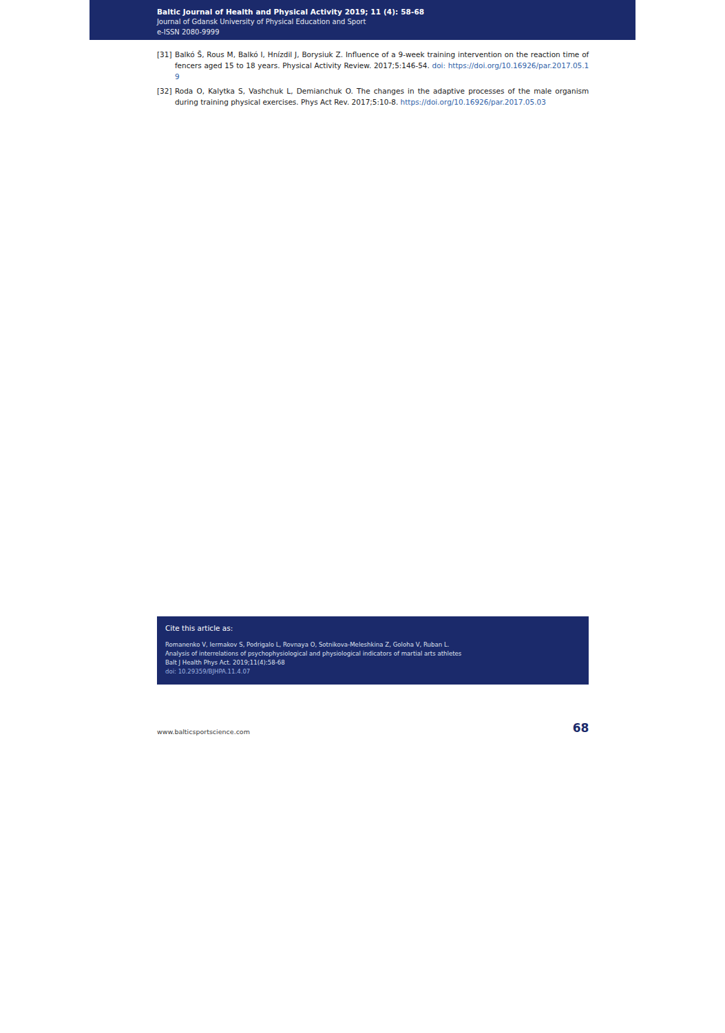Baltic Journal of Health and Physical Activity 2019; 11 (4): 58-68
Journal of Gdansk University of Physical Education and Sport
e-ISSN 2080-9999
[31] Balkó Š, Rous M, Balkó I, Hnízdil J, Borysiuk Z. Influence of a 9-week training intervention on the reaction time of fencers aged 15 to 18 years. Physical Activity Review. 2017;5:146-54. doi: https://doi.org/10.16926/par.2017.05.19
[32] Roda O, Kalytka S, Vashchuk L, Demianchuk O. The changes in the adaptive processes of the male organism during training physical exercises. Phys Act Rev. 2017;5:10-8. https://doi.org/10.16926/par.2017.05.03
Cite this article as:
Romanenko V, Iermakov S, Podrigalo L, Rovnaya O, Sotnikova-Meleshkina Z, Goloha V, Ruban L.
Analysis of interrelations of psychophysiological and physiological indicators of martial arts athletes
Balt J Health Phys Act. 2019;11(4):58-68
doi: 10.29359/BJHPA.11.4.07
www.balticsportscience.com
68